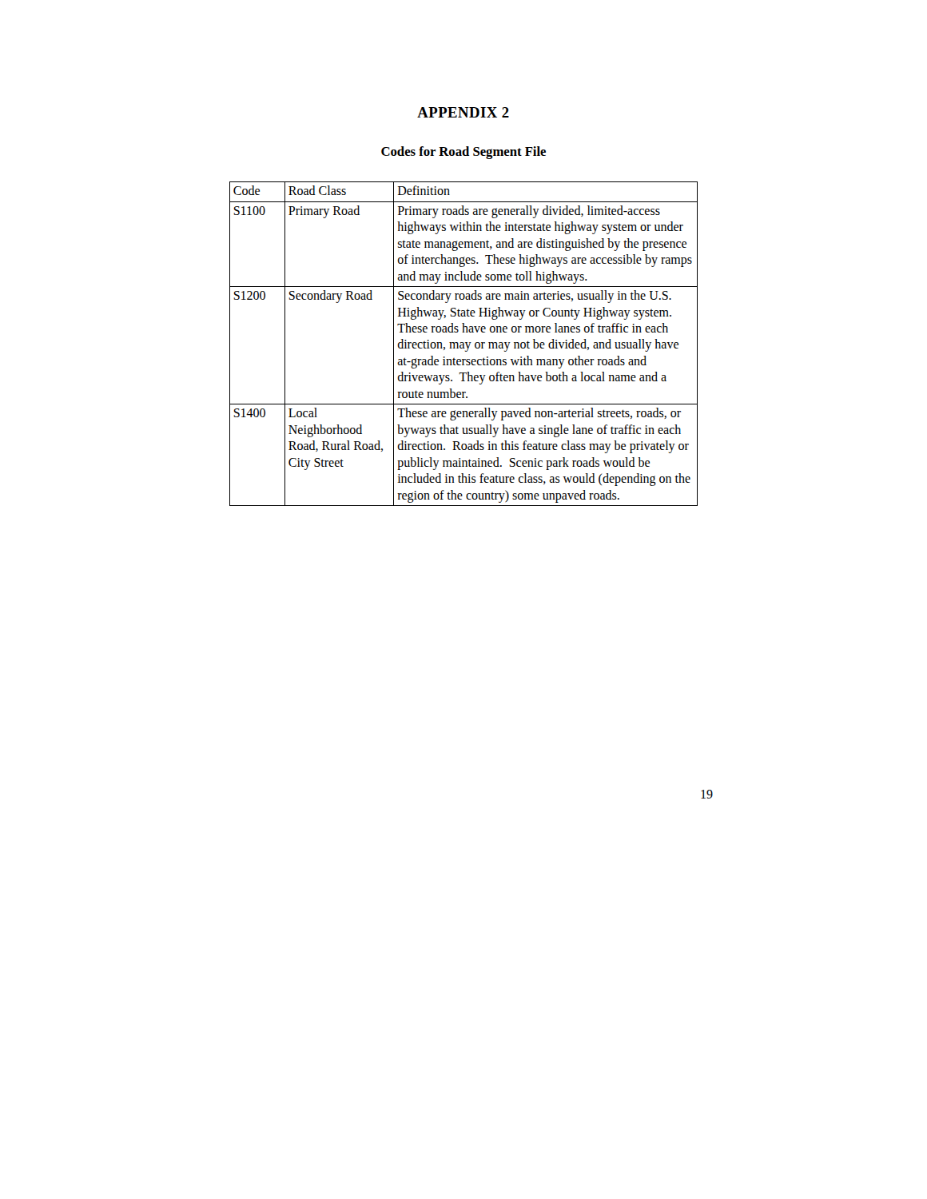APPENDIX 2
Codes for Road Segment File
| Code | Road Class | Definition |
| --- | --- | --- |
| S1100 | Primary Road | Primary roads are generally divided, limited-access highways within the interstate highway system or under state management, and are distinguished by the presence of interchanges. These highways are accessible by ramps and may include some toll highways. |
| S1200 | Secondary Road | Secondary roads are main arteries, usually in the U.S. Highway, State Highway or County Highway system. These roads have one or more lanes of traffic in each direction, may or may not be divided, and usually have at-grade intersections with many other roads and driveways. They often have both a local name and a route number. |
| S1400 | Local Neighborhood Road, Rural Road, City Street | These are generally paved non-arterial streets, roads, or byways that usually have a single lane of traffic in each direction. Roads in this feature class may be privately or publicly maintained. Scenic park roads would be included in this feature class, as would (depending on the region of the country) some unpaved roads. |
19